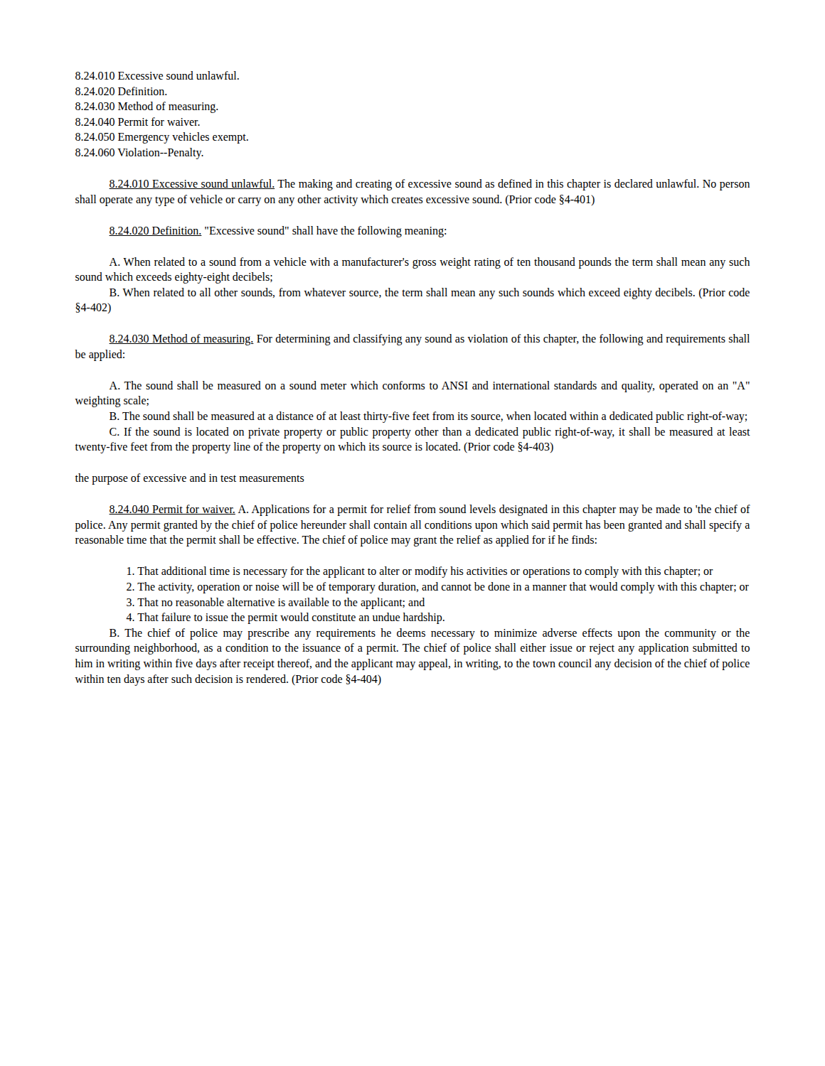8.24.010 Excessive sound unlawful.
8.24.020 Definition.
8.24.030 Method of measuring.
8.24.040 Permit for waiver.
8.24.050 Emergency vehicles exempt.
8.24.060 Violation--Penalty.
8.24.010 Excessive sound unlawful. The making and creating of excessive sound as defined in this chapter is declared unlawful. No person shall operate any type of vehicle or carry on any other activity which creates excessive sound. (Prior code §4-401)
8.24.020 Definition. "Excessive sound" shall have the following meaning:
A. When related to a sound from a vehicle with a manufacturer's gross weight rating of ten thousand pounds the term shall mean any such sound which exceeds eighty-eight decibels;
B. When related to all other sounds, from whatever source, the term shall mean any such sounds which exceed eighty decibels. (Prior code §4-402)
8.24.030 Method of measuring. For determining and classifying any sound as violation of this chapter, the following and requirements shall be applied:
A. The sound shall be measured on a sound meter which conforms to ANSI and international standards and quality, operated on an "A" weighting scale;
B. The sound shall be measured at a distance of at least thirty-five feet from its source, when located within a dedicated public right-of-way;
C. If the sound is located on private property or public property other than a dedicated public right-of-way, it shall be measured at least twenty-five feet from the property line of the property on which its source is located. (Prior code §4-403)
the purpose of excessive and in test measurements
8.24.040 Permit for waiver. A. Applications for a permit for relief from sound levels designated in this chapter may be made to 'the chief of police. Any permit granted by the chief of police hereunder shall contain all conditions upon which said permit has been granted and shall specify a reasonable time that the permit shall be effective. The chief of police may grant the relief as applied for if he finds:
1. That additional time is necessary for the applicant to alter or modify his activities or operations to comply with this chapter; or
2. The activity, operation or noise will be of temporary duration, and cannot be done in a manner that would comply with this chapter; or
3. That no reasonable alternative is available to the applicant; and
4. That failure to issue the permit would constitute an undue hardship.
B. The chief of police may prescribe any requirements he deems necessary to minimize adverse effects upon the community or the surrounding neighborhood, as a condition to the issuance of a permit. The chief of police shall either issue or reject any application submitted to him in writing within five days after receipt thereof, and the applicant may appeal, in writing, to the town council any decision of the chief of police within ten days after such decision is rendered. (Prior code §4-404)